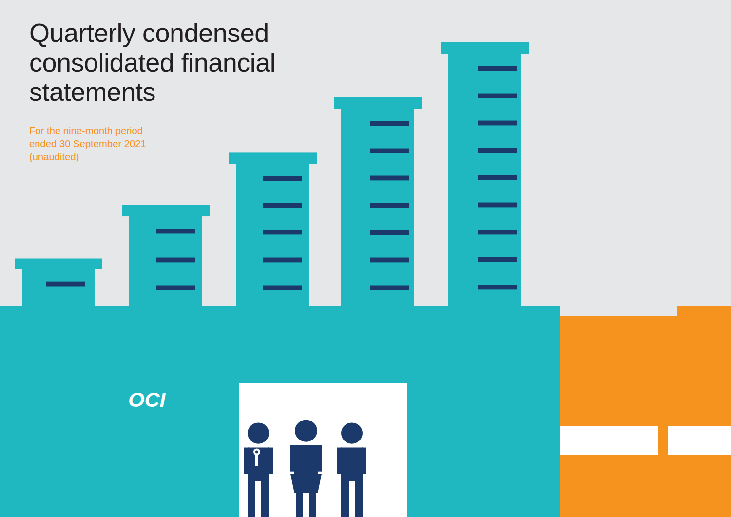Quarterly condensed
consolidated financial
statements
For the nine-month period
ended 30 September 2021
(unaudited)
OCI